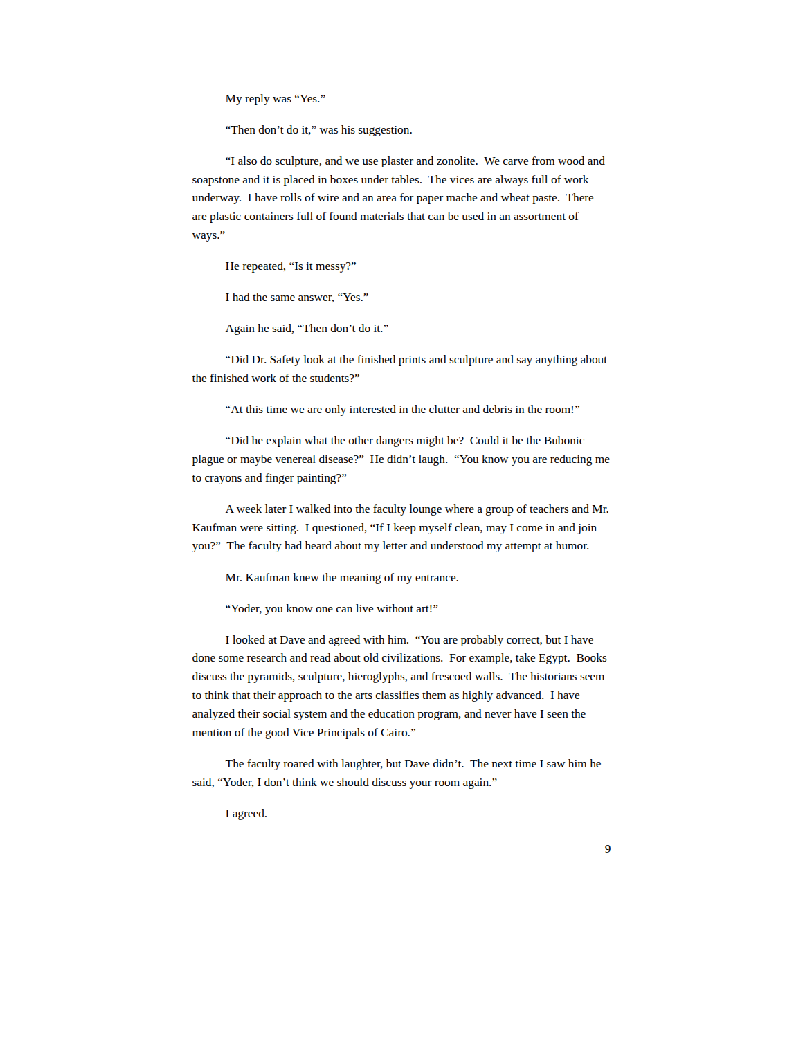My reply was “Yes.”
“Then don’t do it,” was his suggestion.
“I also do sculpture, and we use plaster and zonolite. We carve from wood and soapstone and it is placed in boxes under tables. The vices are always full of work underway. I have rolls of wire and an area for paper mache and wheat paste. There are plastic containers full of found materials that can be used in an assortment of ways.”
He repeated, “Is it messy?”
I had the same answer, “Yes.”
Again he said, “Then don’t do it.”
“Did Dr. Safety look at the finished prints and sculpture and say anything about the finished work of the students?”
“At this time we are only interested in the clutter and debris in the room!”
“Did he explain what the other dangers might be? Could it be the Bubonic plague or maybe venereal disease?” He didn’t laugh. “You know you are reducing me to crayons and finger painting?”
A week later I walked into the faculty lounge where a group of teachers and Mr. Kaufman were sitting. I questioned, “If I keep myself clean, may I come in and join you?” The faculty had heard about my letter and understood my attempt at humor.
Mr. Kaufman knew the meaning of my entrance.
“Yoder, you know one can live without art!”
I looked at Dave and agreed with him. “You are probably correct, but I have done some research and read about old civilizations. For example, take Egypt. Books discuss the pyramids, sculpture, hieroglyphs, and frescoed walls. The historians seem to think that their approach to the arts classifies them as highly advanced. I have analyzed their social system and the education program, and never have I seen the mention of the good Vice Principals of Cairo.”
The faculty roared with laughter, but Dave didn’t. The next time I saw him he said, “Yoder, I don’t think we should discuss your room again.”
I agreed.
9